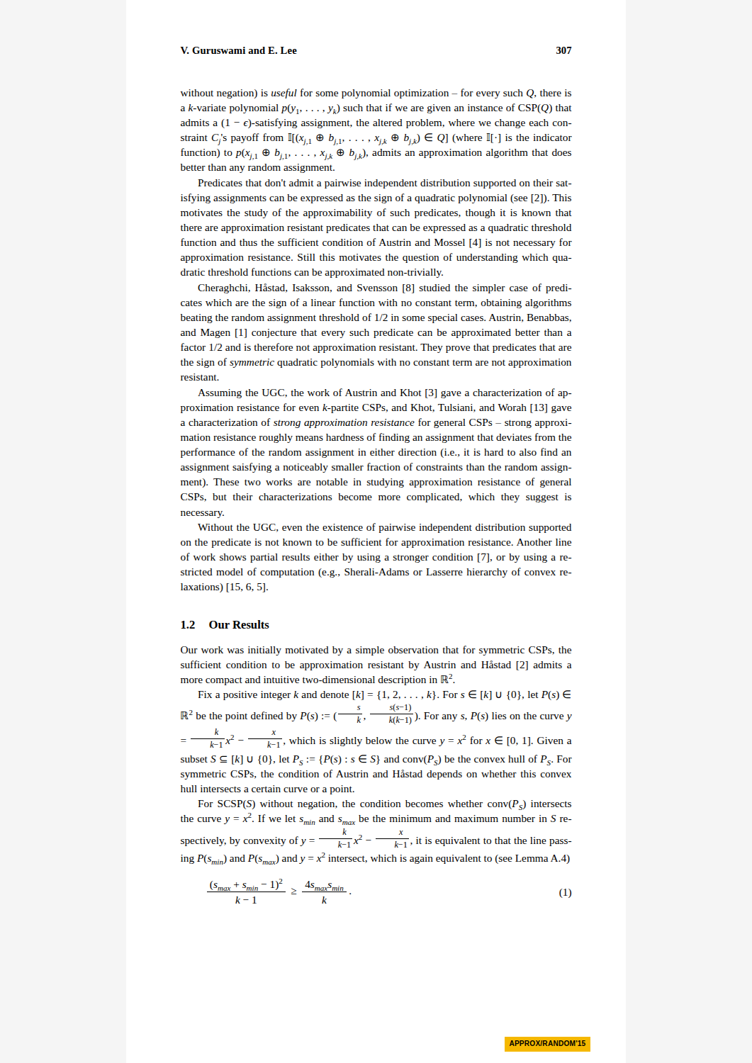V. Guruswami and E. Lee 307
without negation) is useful for some polynomial optimization – for every such Q, there is a k-variate polynomial p(y1, . . . , yk) such that if we are given an instance of CSP(Q) that admits a (1 − ϵ)-satisfying assignment, the altered problem, where we change each constraint Cj's payoff from 𝕀[(xj,1 ⊕ bj,1, . . . , xj,k ⊕ bj,k) ∈ Q] (where 𝕀[·] is the indicator function) to p(xj,1 ⊕ bj,1, . . . , xj,k ⊕ bj,k), admits an approximation algorithm that does better than any random assignment.
Predicates that don't admit a pairwise independent distribution supported on their satisfying assignments can be expressed as the sign of a quadratic polynomial (see [2]). This motivates the study of the approximability of such predicates, though it is known that there are approximation resistant predicates that can be expressed as a quadratic threshold function and thus the sufficient condition of Austrin and Mossel [4] is not necessary for approximation resistance. Still this motivates the question of understanding which quadratic threshold functions can be approximated non-trivially.
Cheraghchi, Håstad, Isaksson, and Svensson [8] studied the simpler case of predicates which are the sign of a linear function with no constant term, obtaining algorithms beating the random assignment threshold of 1/2 in some special cases. Austrin, Benabbas, and Magen [1] conjecture that every such predicate can be approximated better than a factor 1/2 and is therefore not approximation resistant. They prove that predicates that are the sign of symmetric quadratic polynomials with no constant term are not approximation resistant.
Assuming the UGC, the work of Austrin and Khot [3] gave a characterization of approximation resistance for even k-partite CSPs, and Khot, Tulsiani, and Worah [13] gave a characterization of strong approximation resistance for general CSPs – strong approximation resistance roughly means hardness of finding an assignment that deviates from the performance of the random assignment in either direction (i.e., it is hard to also find an assignment saisfying a noticeably smaller fraction of constraints than the random assignment). These two works are notable in studying approximation resistance of general CSPs, but their characterizations become more complicated, which they suggest is necessary.
Without the UGC, even the existence of pairwise independent distribution supported on the predicate is not known to be sufficient for approximation resistance. Another line of work shows partial results either by using a stronger condition [7], or by using a restricted model of computation (e.g., Sherali-Adams or Lasserre hierarchy of convex relaxations) [15, 6, 5].
1.2 Our Results
Our work was initially motivated by a simple observation that for symmetric CSPs, the sufficient condition to be approximation resistant by Austrin and Håstad [2] admits a more compact and intuitive two-dimensional description in ℝ2.
Fix a positive integer k and denote [k] = {1, 2, . . . , k}. For s ∈ [k] ∪ {0}, let P(s) ∈ ℝ2 be the point defined by P(s) := (sk, s(s−1) k(k−1)). For any s, P(s) lies on the curve y = kk−1 x2 − xk−1, which is slightly below the curve y = x2 for x ∈ [0, 1]. Given a subset S ⊆ [k] ∪ {0}, let PS := {P(s) : s ∈ S} and conv(PS) be the convex hull of PS. For symmetric CSPs, the condition of Austrin and Håstad depends on whether this convex hull intersects a certain curve or a point.
For SCSP(S) without negation, the condition becomes whether conv(PS) intersects the curve y = x2. If we let smin and smax be the minimum and maximum number in S respectively, by convexity of y = kk−1 x2 − xk−1, it is equivalent to that the line passing P(smin) and P(smax) and y = x2 intersect, which is again equivalent to (see Lemma A.4)
(smax + smin − 1)2 k − 1 ≥ 4smaxsmin k.
(1)
APPROX/RANDOM'15